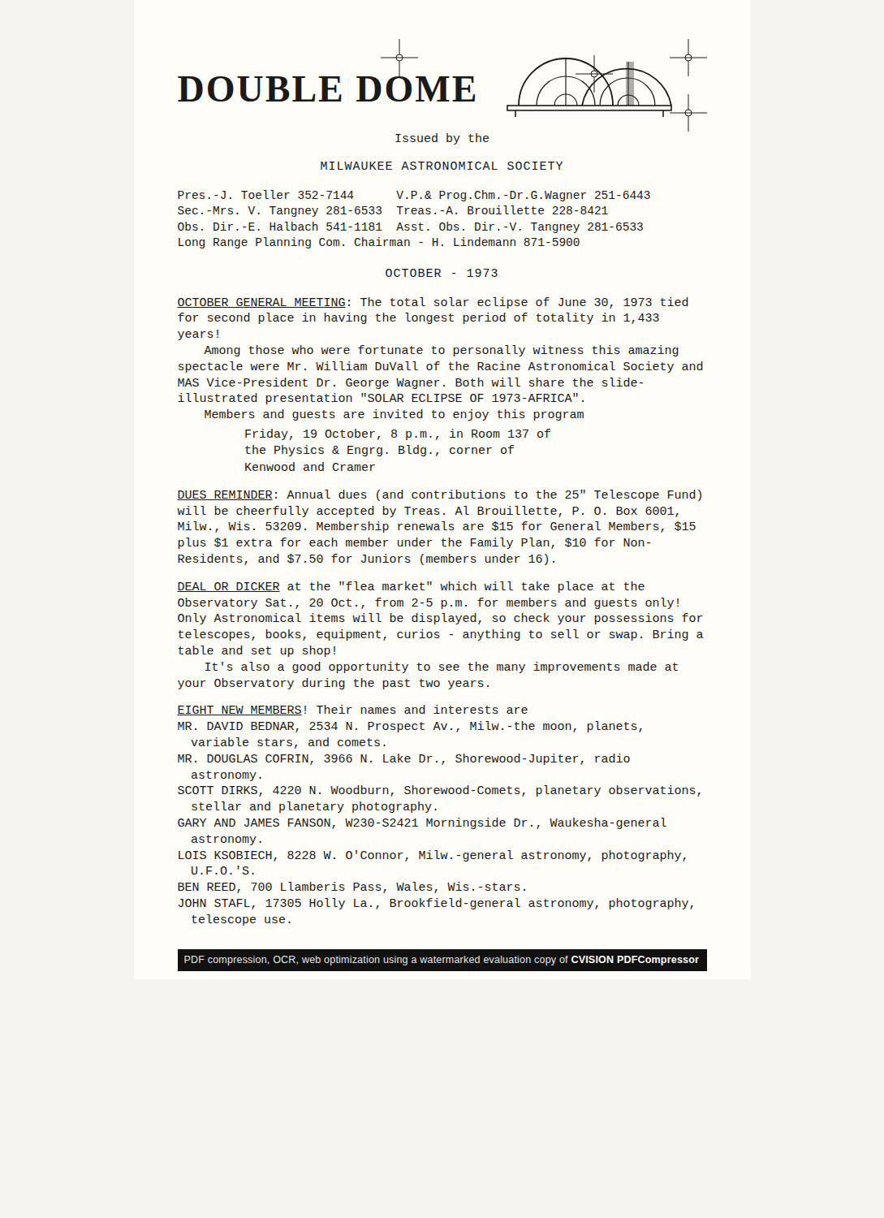DOUBLE DOME
Issued by the
MILWAUKEE ASTRONOMICAL SOCIETY
Pres.-J. Toeller 352-7144 V.P.& Prog.Chm.-Dr.G.Wagner 251-6443 Sec.-Mrs. V. Tangney 281-6533 Treas.-A. Brouillette 228-8421 Obs. Dir.-E. Halbach 541-1181 Asst. Obs. Dir.-V. Tangney 281-6533 Long Range Planning Com. Chairman - H. Lindemann 871-5900
OCTOBER - 1973
OCTOBER GENERAL MEETING: The total solar eclipse of June 30, 1973 tied for second place in having the longest period of totality in 1,433 years!
Among those who were fortunate to personally witness this amazing spectacle were Mr. William DuVall of the Racine Astronomical Society and MAS Vice-President Dr. George Wagner. Both will share the slide-illustrated presentation "SOLAR ECLIPSE OF 1973-AFRICA".
Members and guests are invited to enjoy this program
Friday, 19 October, 8 p.m., in Room 137 of
the Physics & Engrg. Bldg., corner of
Kenwood and Cramer
DUES REMINDER: Annual dues (and contributions to the 25" Telescope Fund) will be cheerfully accepted by Treas. Al Brouillette, P. O. Box 6001, Milw., Wis. 53209. Membership renewals are $15 for General Members, $15 plus $1 extra for each member under the Family Plan, $10 for Non-Residents, and $7.50 for Juniors (members under 16).
DEAL OR DICKER at the "flea market" which will take place at the Observatory Sat., 20 Oct., from 2-5 p.m. for members and guests only! Only Astronomical items will be displayed, so check your possessions for telescopes, books, equipment, curios - anything to sell or swap. Bring a table and set up shop!
It's also a good opportunity to see the many improvements made at your Observatory during the past two years.
EIGHT NEW MEMBERS! Their names and interests are
MR. DAVID BEDNAR, 2534 N. Prospect Av., Milw.-the moon, planets, variable stars, and comets.
MR. DOUGLAS COFRIN, 3966 N. Lake Dr., Shorewood-Jupiter, radio astronomy.
SCOTT DIRKS, 4220 N. Woodburn, Shorewood-Comets, planetary observations, stellar and planetary photography.
GARY AND JAMES FANSON, W230-S2421 Morningside Dr., Waukesha-general astronomy.
LOIS KSOBIECH, 8228 W. O'Connor, Milw.-general astronomy, photography, U.F.O.'S.
BEN REED, 700 Llamberis Pass, Wales, Wis.-stars.
JOHN STAFL, 17305 Holly La., Brookfield-general astronomy, photography, telescope use.
PDF compression, OCR, web optimization using a watermarked evaluation copy of CVISION PDFCompressor